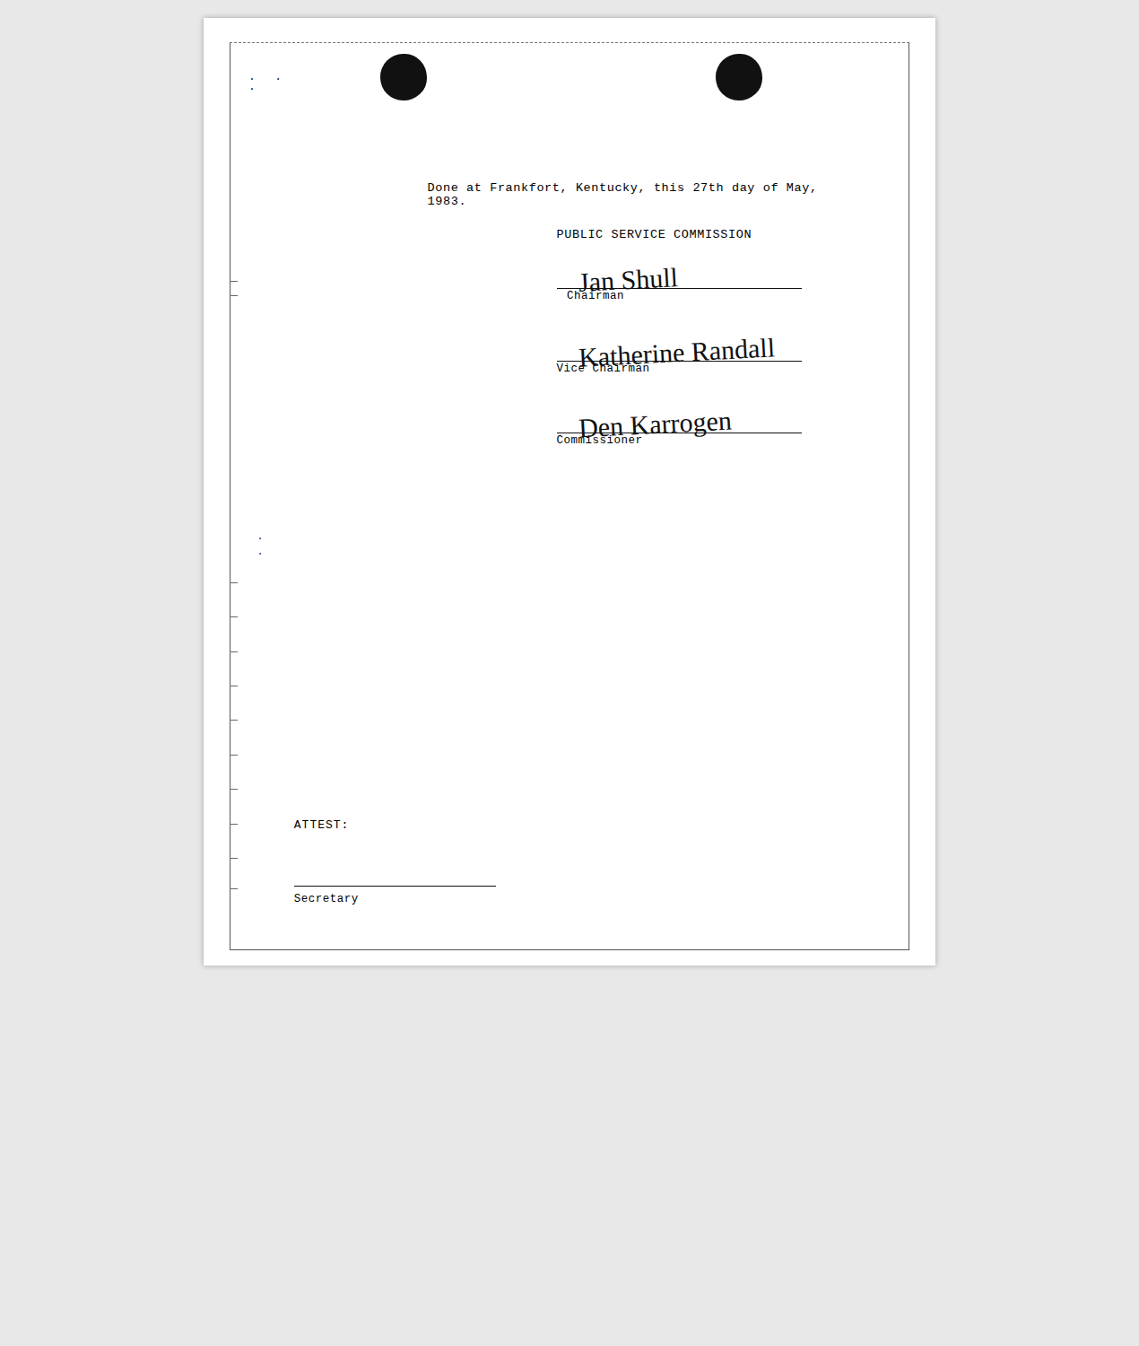. .
.
.
.
Done at Frankfort, Kentucky, this 27th day of May, 1983.
PUBLIC SERVICE COMMISSION
Jan Shull
Chairman
Katherine Randall
Vice Chairman
Den Karrogen
Commissioner
ATTEST:
Secretary